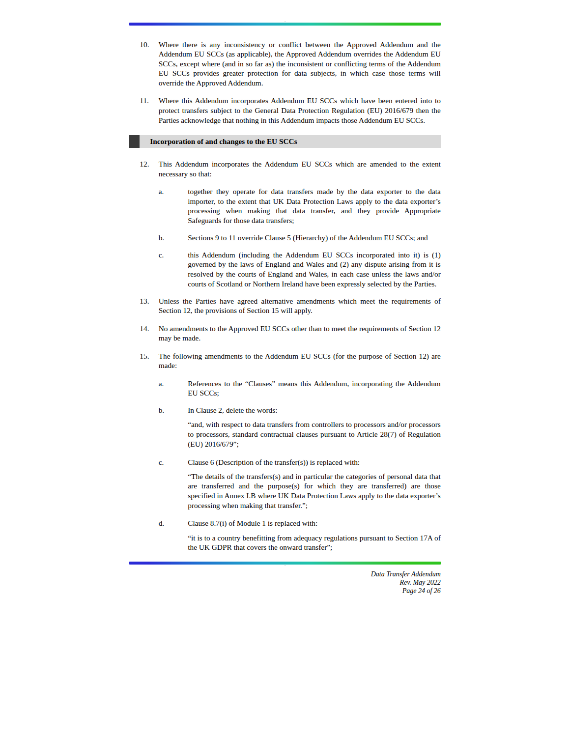.
10.
Where there is any inconsistency or conflict between the Approved Addendum and the Addendum EU SCCs (as applicable), the Approved Addendum overrides the Addendum EU SCCs, except where (and in so far as) the inconsistent or conflicting terms of the Addendum EU SCCs provides greater protection for data subjects, in which case those terms will override the Approved Addendum.
11.
Where this Addendum incorporates Addendum EU SCCs which have been entered into to protect transfers subject to the General Data Protection Regulation (EU) 2016/679 then the Parties acknowledge that nothing in this Addendum impacts those Addendum EU SCCs.
Incorporation of and changes to the EU SCCs
12.
This Addendum incorporates the Addendum EU SCCs which are amended to the extent necessary so that:
a.
together they operate for data transfers made by the data exporter to the data importer, to the extent that UK Data Protection Laws apply to the data exporter’s processing when making that data transfer, and they provide Appropriate Safeguards for those data transfers;
b.
Sections 9 to 11 override Clause 5 (Hierarchy) of the Addendum EU SCCs; and
c.
this Addendum (including the Addendum EU SCCs incorporated into it) is (1) governed by the laws of England and Wales and (2) any dispute arising from it is resolved by the courts of England and Wales, in each case unless the laws and/or courts of Scotland or Northern Ireland have been expressly selected by the Parties.
13.
Unless the Parties have agreed alternative amendments which meet the requirements of Section 12, the provisions of Section 15 will apply.
14.
No amendments to the Approved EU SCCs other than to meet the requirements of Section 12 may be made.
15.
The following amendments to the Addendum EU SCCs (for the purpose of Section 12) are made:
a.
References to the “Clauses” means this Addendum, incorporating the Addendum EU SCCs;
b.
In Clause 2, delete the words:
“and, with respect to data transfers from controllers to processors and/or processors to processors, standard contractual clauses pursuant to Article 28(7) of Regulation (EU) 2016/679”;
c.
Clause 6 (Description of the transfer(s)) is replaced with:
“The details of the transfers(s) and in particular the categories of personal data that are transferred and the purpose(s) for which they are transferred) are those specified in Annex I.B where UK Data Protection Laws apply to the data exporter’s processing when making that transfer.”;
d.
Clause 8.7(i) of Module 1 is replaced with:
“it is to a country benefitting from adequacy regulations pursuant to Section 17A of the UK GDPR that covers the onward transfer”;
-
Data Transfer Addendum
Rev. May 2022
Page 24 of 26